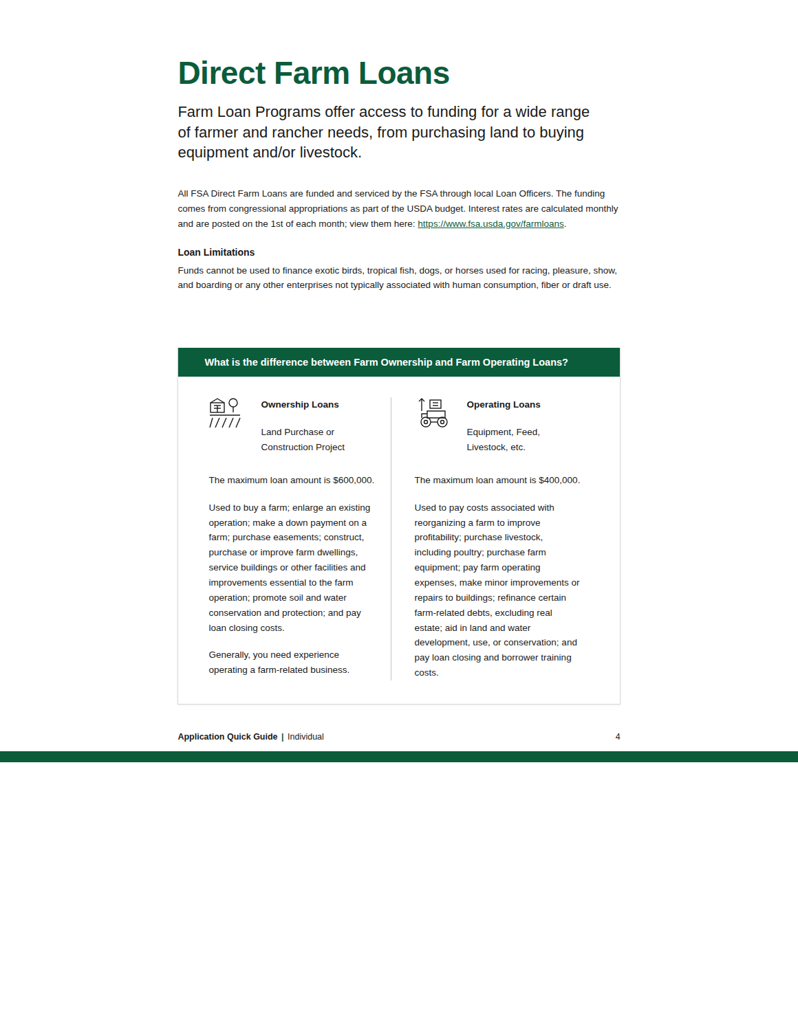Direct Farm Loans
Farm Loan Programs offer access to funding for a wide range of farmer and rancher needs, from purchasing land to buying equipment and/or livestock.
All FSA Direct Farm Loans are funded and serviced by the FSA through local Loan Officers. The funding comes from congressional appropriations as part of the USDA budget. Interest rates are calculated monthly and are posted on the 1st of each month; view them here: https://www.fsa.usda.gov/farmloans.
Loan Limitations
Funds cannot be used to finance exotic birds, tropical fish, dogs, or horses used for racing, pleasure, show, and boarding or any other enterprises not typically associated with human consumption, fiber or draft use.
What is the difference between Farm Ownership and Farm Operating Loans?
Ownership Loans
Land Purchase or
Construction Project
The maximum loan amount is $600,000.
Used to buy a farm; enlarge an existing operation; make a down payment on a farm; purchase easements; construct, purchase or improve farm dwellings, service buildings or other facilities and improvements essential to the farm operation; promote soil and water conservation and protection; and pay loan closing costs.
Generally, you need experience operating a farm-related business.
Operating Loans
Equipment, Feed,
Livestock, etc.
The maximum loan amount is $400,000.
Used to pay costs associated with reorganizing a farm to improve profitability; purchase livestock, including poultry; purchase farm equipment; pay farm operating expenses, make minor improvements or repairs to buildings; refinance certain farm-related debts, excluding real estate; aid in land and water development, use, or conservation; and pay loan closing and borrower training costs.
Application Quick Guide | Individual
4